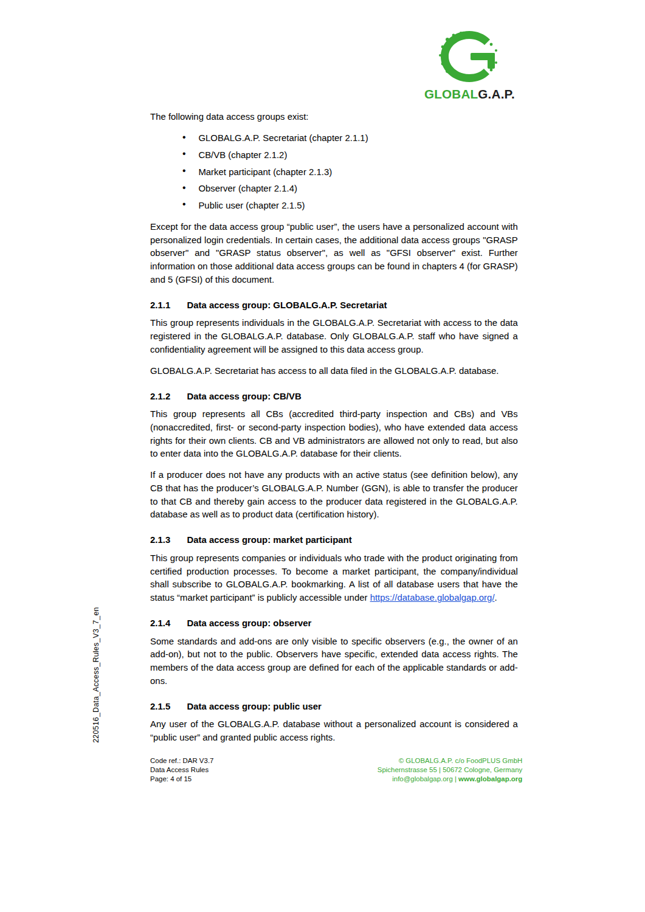GLOBALG.A.P.
220516_Data_Access_Rules_V3_7_en
The following data access groups exist:
GLOBALG.A.P. Secretariat (chapter 2.1.1)
CB/VB (chapter 2.1.2)
Market participant (chapter 2.1.3)
Observer (chapter 2.1.4)
Public user (chapter 2.1.5)
Except for the data access group “public user”, the users have a personalized account with personalized login credentials. In certain cases, the additional data access groups "GRASP observer" and "GRASP status observer", as well as "GFSI observer" exist. Further information on those additional data access groups can be found in chapters 4 (for GRASP) and 5 (GFSI) of this document.
2.1.1 Data access group: GLOBALG.A.P. Secretariat
This group represents individuals in the GLOBALG.A.P. Secretariat with access to the data registered in the GLOBALG.A.P. database. Only GLOBALG.A.P. staff who have signed a confidentiality agreement will be assigned to this data access group.
GLOBALG.A.P. Secretariat has access to all data filed in the GLOBALG.A.P. database.
2.1.2 Data access group: CB/VB
This group represents all CBs (accredited third-party inspection and CBs) and VBs (nonaccredited, first- or second-party inspection bodies), who have extended data access rights for their own clients. CB and VB administrators are allowed not only to read, but also to enter data into the GLOBALG.A.P. database for their clients.
If a producer does not have any products with an active status (see definition below), any CB that has the producer’s GLOBALG.A.P. Number (GGN), is able to transfer the producer to that CB and thereby gain access to the producer data registered in the GLOBALG.A.P. database as well as to product data (certification history).
2.1.3 Data access group: market participant
This group represents companies or individuals who trade with the product originating from certified production processes. To become a market participant, the company/individual shall subscribe to GLOBALG.A.P. bookmarking. A list of all database users that have the status “market participant” is publicly accessible under https://database.globalgap.org/.
2.1.4 Data access group: observer
Some standards and add-ons are only visible to specific observers (e.g., the owner of an add-on), but not to the public. Observers have specific, extended data access rights. The members of the data access group are defined for each of the applicable standards or add-ons.
2.1.5 Data access group: public user
Any user of the GLOBALG.A.P. database without a personalized account is considered a “public user” and granted public access rights.
Code ref.: DAR V3.7
Data Access Rules
Page: 4 of 15
© GLOBALG.A.P. c/o FoodPLUS GmbH
Spichernstrasse 55 | 50672 Cologne, Germany
info@globalgap.org | www.globalgap.org